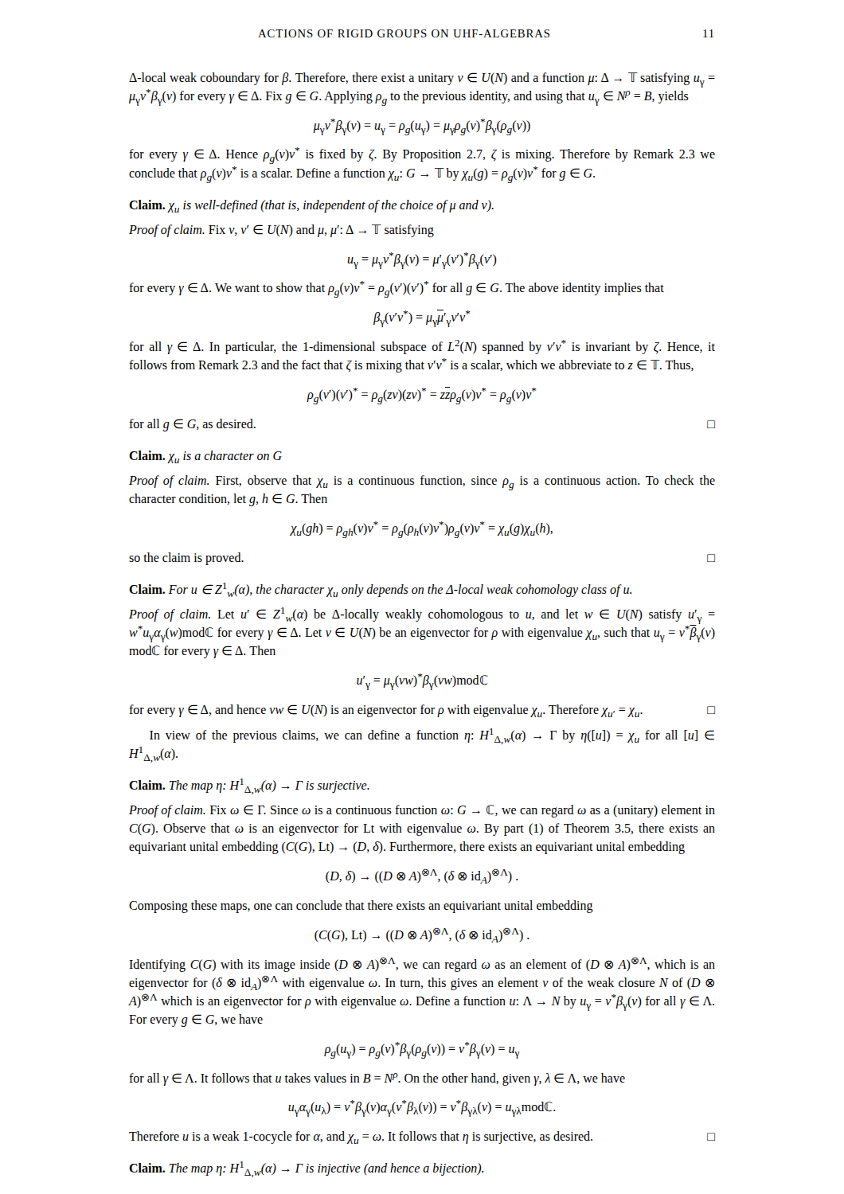ACTIONS OF RIGID GROUPS ON UHF-ALGEBRAS 11
Δ-local weak coboundary for β. Therefore, there exist a unitary v ∈ U(N) and a function μ: Δ → 𝕋 satisfying uγ = μγv*βγ(v) for every γ ∈ Δ. Fix g ∈ G. Applying ρg to the previous identity, and using that uγ ∈ Nρ = B, yields
μγv*βγ(v) = uγ = ρg(uγ) = μγρg(v)*βγ(ρg(v))
for every γ ∈ Δ. Hence ρg(v)v* is fixed by ζ. By Proposition 2.7, ζ is mixing. Therefore by Remark 2.3 we conclude that ρg(v)v* is a scalar. Define a function χu: G → 𝕋 by χu(g) = ρg(v)v* for g ∈ G.
Claim. χu is well-defined (that is, independent of the choice of μ and v).
Proof of claim. Fix v, v′ ∈ U(N) and μ, μ′: Δ → 𝕋 satisfying
uγ = μγv*βγ(v) = μ′γ(v′)*βγ(v′)
for every γ ∈ Δ. We want to show that ρg(v)v* = ρg(v′)(v′)* for all g ∈ G. The above identity implies that
βγ(v′v*) = μγμ′γv′v*
for all γ ∈ Δ. In particular, the 1-dimensional subspace of L2(N) spanned by v′v* is invariant by ζ. Hence, it follows from Remark 2.3 and the fact that ζ is mixing that v′v* is a scalar, which we abbreviate to z ∈ 𝕋. Thus,
ρg(v′)(v′)* = ρg(zv)(zv)* = zzρg(v)v* = ρg(v)v*
for all g ∈ G, as desired. □
Claim. χu is a character on G
Proof of claim. First, observe that χu is a continuous function, since ρg is a continuous action. To check the character condition, let g, h ∈ G. Then
χu(gh) = ρgh(v)v* = ρg(ρh(v)v*)ρg(v)v* = χu(g)χu(h),
so the claim is proved. □
Claim. For u ∈ Z1w(α), the character χu only depends on the Δ-local weak cohomology class of u.
Proof of claim. Let u′ ∈ Z1w(α) be Δ-locally weakly cohomologous to u, and let w ∈ U(N) satisfy u′γ = w*uγαγ(w)modℂ for every γ ∈ Δ. Let v ∈ U(N) be an eigenvector for ρ with eigenvalue χu, such that uγ = v*βγ(v) modℂ for every γ ∈ Δ. Then
u′γ = μγ(vw)*βγ(vw)modℂ
for every γ ∈ Δ, and hence vw ∈ U(N) is an eigenvector for ρ with eigenvalue χu. Therefore χu′ = χu. □
In view of the previous claims, we can define a function η: H1Δ,w(α) → Γ by η([u]) = χu for all [u] ∈ H1Δ,w(α).
Claim. The map η: H1Δ,w(α) → Γ is surjective.
Proof of claim. Fix ω ∈ Γ. Since ω is a continuous function ω: G → ℂ, we can regard ω as a (unitary) element in C(G). Observe that ω is an eigenvector for Lt with eigenvalue ω. By part (1) of Theorem 3.5, there exists an equivariant unital embedding (C(G), Lt) → (D, δ). Furthermore, there exists an equivariant unital embedding
(D, δ) → ((D ⊗ A)⊗Λ, (δ ⊗ idA)⊗Λ) .
Composing these maps, one can conclude that there exists an equivariant unital embedding
(C(G), Lt) → ((D ⊗ A)⊗Λ, (δ ⊗ idA)⊗Λ) .
Identifying C(G) with its image inside (D ⊗ A)⊗Λ, we can regard ω as an element of (D ⊗ A)⊗Λ, which is an eigenvector for (δ ⊗ idA)⊗Λ with eigenvalue ω. In turn, this gives an element v of the weak closure N of (D ⊗ A)⊗Λ which is an eigenvector for ρ with eigenvalue ω. Define a function u: Λ → N by uγ = v*βγ(v) for all γ ∈ Λ. For every g ∈ G, we have
ρg(uγ) = ρg(v)*βγ(ρg(v)) = v*βγ(v) = uγ
for all γ ∈ Λ. It follows that u takes values in B = Nρ. On the other hand, given γ, λ ∈ Λ, we have
uγαγ(uλ) = v*βγ(v)αγ(v*βλ(v)) = v*βγλ(v) = uγλmodℂ.
Therefore u is a weak 1-cocycle for α, and χu = ω. It follows that η is surjective, as desired. □
Claim. The map η: H1Δ,w(α) → Γ is injective (and hence a bijection).